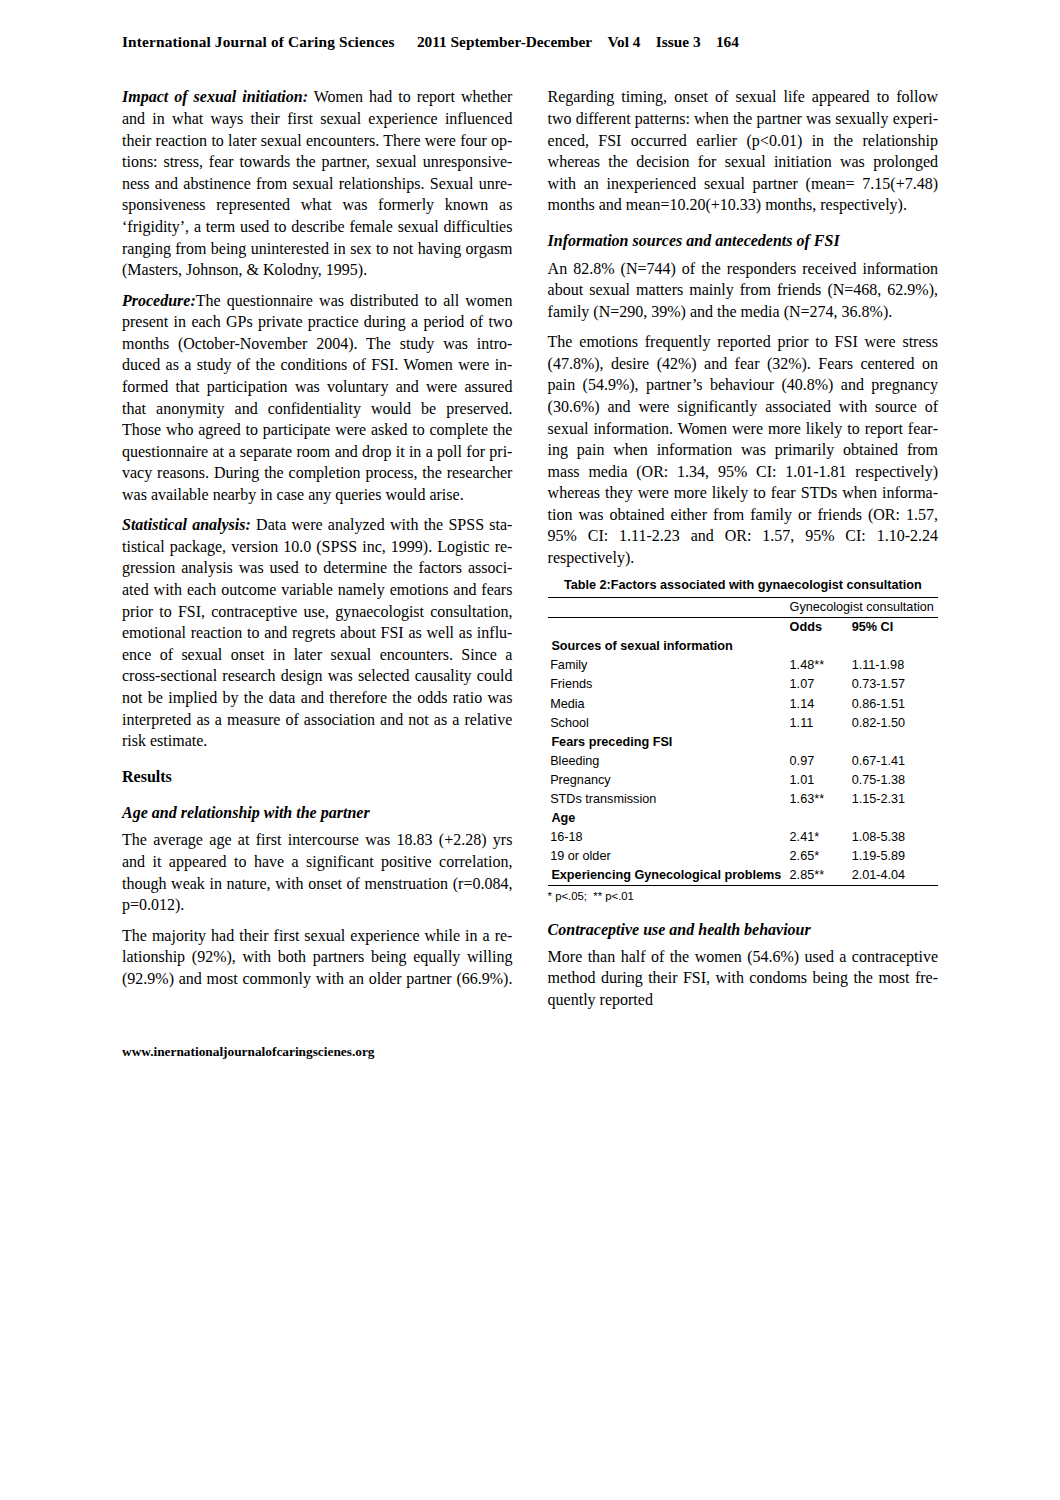International Journal of Caring Sciences 2011 September-December Vol 4 Issue 3 164
Impact of sexual initiation: Women had to report whether and in what ways their first sexual experience influenced their reaction to later sexual encounters. There were four options: stress, fear towards the partner, sexual unresponsiveness and abstinence from sexual relationships. Sexual unresponsiveness represented what was formerly known as ‘frigidity’, a term used to describe female sexual difficulties ranging from being uninterested in sex to not having orgasm (Masters, Johnson, & Kolodny, 1995).
Procedure: The questionnaire was distributed to all women present in each GPs private practice during a period of two months (October-November 2004). The study was introduced as a study of the conditions of FSI. Women were informed that participation was voluntary and were assured that anonymity and confidentiality would be preserved. Those who agreed to participate were asked to complete the questionnaire at a separate room and drop it in a poll for privacy reasons. During the completion process, the researcher was available nearby in case any queries would arise.
Statistical analysis: Data were analyzed with the SPSS statistical package, version 10.0 (SPSS inc, 1999). Logistic regression analysis was used to determine the factors associated with each outcome variable namely emotions and fears prior to FSI, contraceptive use, gynaecologist consultation, emotional reaction to and regrets about FSI as well as influence of sexual onset in later sexual encounters. Since a cross-sectional research design was selected causality could not be implied by the data and therefore the odds ratio was interpreted as a measure of association and not as a relative risk estimate.
Results
Age and relationship with the partner
The average age at first intercourse was 18.83 (+2.28) yrs and it appeared to have a significant positive correlation, though weak in nature, with onset of menstruation (r=0.084, p=0.012).
The majority had their first sexual experience while in a relationship (92%), with both partners being equally willing (92.9%) and most commonly with an older partner (66.9%). Regarding timing, onset of sexual life appeared to follow two different patterns: when the partner was sexually experienced, FSI occurred earlier (p<0.01) in the relationship whereas the decision for sexual initiation was prolonged with an inexperienced sexual partner (mean= 7.15(+7.48) months and mean=10.20(+10.33) months, respectively).
Information sources and antecedents of FSI
An 82.8% (N=744) of the responders received information about sexual matters mainly from friends (N=468, 62.9%), family (N=290, 39%) and the media (N=274, 36.8%).
The emotions frequently reported prior to FSI were stress (47.8%), desire (42%) and fear (32%). Fears centered on pain (54.9%), partner’s behaviour (40.8%) and pregnancy (30.6%) and were significantly associated with source of sexual information. Women were more likely to report fearing pain when information was primarily obtained from mass media (OR: 1.34, 95% CI: 1.01-1.81 respectively) whereas they were more likely to fear STDs when information was obtained either from family or friends (OR: 1.57, 95% CI: 1.11-2.23 and OR: 1.57, 95% CI: 1.10-2.24 respectively).
Table 2:Factors associated with gynaecologist consultation
| | Gynecologist consultation |
| | Odds | 95% CI |
| Sources of sexual information | | |
| Family | 1.48** | 1.11-1.98 |
| Friends | 1.07 | 0.73-1.57 |
| Media | 1.14 | 0.86-1.51 |
| School | 1.11 | 0.82-1.50 |
| Fears preceding FSI | | |
| Bleeding | 0.97 | 0.67-1.41 |
| Pregnancy | 1.01 | 0.75-1.38 |
| STDs transmission | 1.63** | 1.15-2.31 |
| Age | | |
| 16-18 | 2.41* | 1.08-5.38 |
| 19 or older | 2.65* | 1.19-5.89 |
| Experiencing Gynecological problems | 2.85** | 2.01-4.04 |
* p<.05; ** p<.01
Contraceptive use and health behaviour
More than half of the women (54.6%) used a contraceptive method during their FSI, with condoms being the most frequently reported
www.inernationaljournalofcaringscienes.org